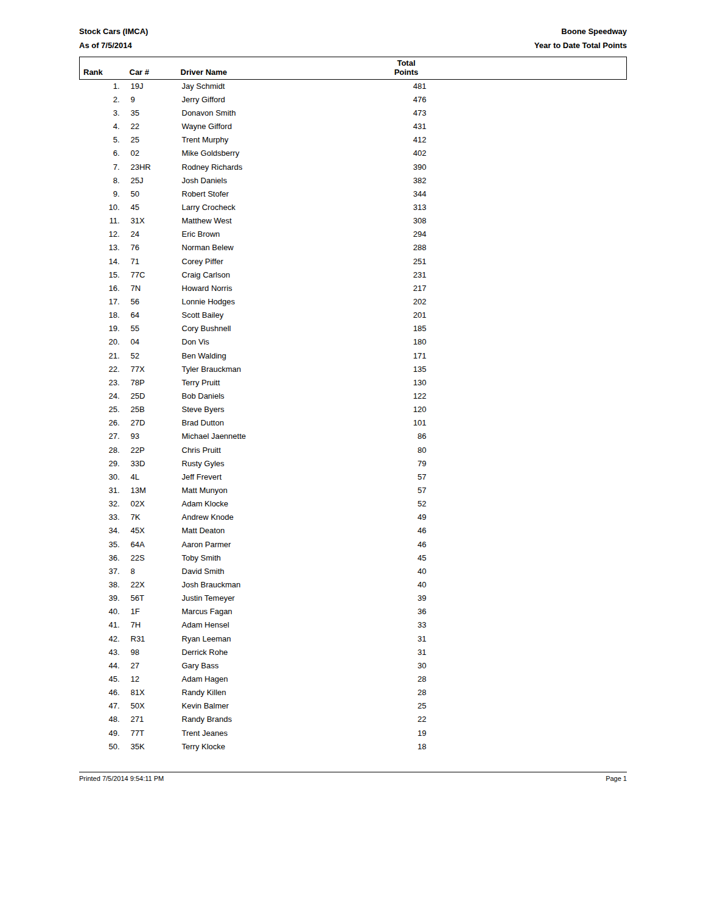Stock Cars (IMCA)
As of 7/5/2014
Boone Speedway
Year to Date Total Points
| Rank | Car # | Driver Name | Total Points | |
| --- | --- | --- | --- | --- |
| 1. | 19J | Jay Schmidt | 481 | |
| 2. | 9 | Jerry Gifford | 476 | |
| 3. | 35 | Donavon Smith | 473 | |
| 4. | 22 | Wayne Gifford | 431 | |
| 5. | 25 | Trent Murphy | 412 | |
| 6. | 02 | Mike Goldsberry | 402 | |
| 7. | 23HR | Rodney Richards | 390 | |
| 8. | 25J | Josh Daniels | 382 | |
| 9. | 50 | Robert Stofer | 344 | |
| 10. | 45 | Larry Crocheck | 313 | |
| 11. | 31X | Matthew West | 308 | |
| 12. | 24 | Eric Brown | 294 | |
| 13. | 76 | Norman Belew | 288 | |
| 14. | 71 | Corey Piffer | 251 | |
| 15. | 77C | Craig Carlson | 231 | |
| 16. | 7N | Howard Norris | 217 | |
| 17. | 56 | Lonnie Hodges | 202 | |
| 18. | 64 | Scott Bailey | 201 | |
| 19. | 55 | Cory Bushnell | 185 | |
| 20. | 04 | Don Vis | 180 | |
| 21. | 52 | Ben Walding | 171 | |
| 22. | 77X | Tyler Brauckman | 135 | |
| 23. | 78P | Terry Pruitt | 130 | |
| 24. | 25D | Bob Daniels | 122 | |
| 25. | 25B | Steve Byers | 120 | |
| 26. | 27D | Brad Dutton | 101 | |
| 27. | 93 | Michael Jaennette | 86 | |
| 28. | 22P | Chris Pruitt | 80 | |
| 29. | 33D | Rusty Gyles | 79 | |
| 30. | 4L | Jeff Frevert | 57 | |
| 31. | 13M | Matt Munyon | 57 | |
| 32. | 02X | Adam Klocke | 52 | |
| 33. | 7K | Andrew Knode | 49 | |
| 34. | 45X | Matt Deaton | 46 | |
| 35. | 64A | Aaron Parmer | 46 | |
| 36. | 22S | Toby Smith | 45 | |
| 37. | 8 | David Smith | 40 | |
| 38. | 22X | Josh Brauckman | 40 | |
| 39. | 56T | Justin Temeyer | 39 | |
| 40. | 1F | Marcus Fagan | 36 | |
| 41. | 7H | Adam Hensel | 33 | |
| 42. | R31 | Ryan Leeman | 31 | |
| 43. | 98 | Derrick Rohe | 31 | |
| 44. | 27 | Gary Bass | 30 | |
| 45. | 12 | Adam Hagen | 28 | |
| 46. | 81X | Randy Killen | 28 | |
| 47. | 50X | Kevin Balmer | 25 | |
| 48. | 271 | Randy Brands | 22 | |
| 49. | 77T | Trent Jeanes | 19 | |
| 50. | 35K | Terry Klocke | 18 | |
Printed 7/5/2014 9:54:11 PM
Page 1